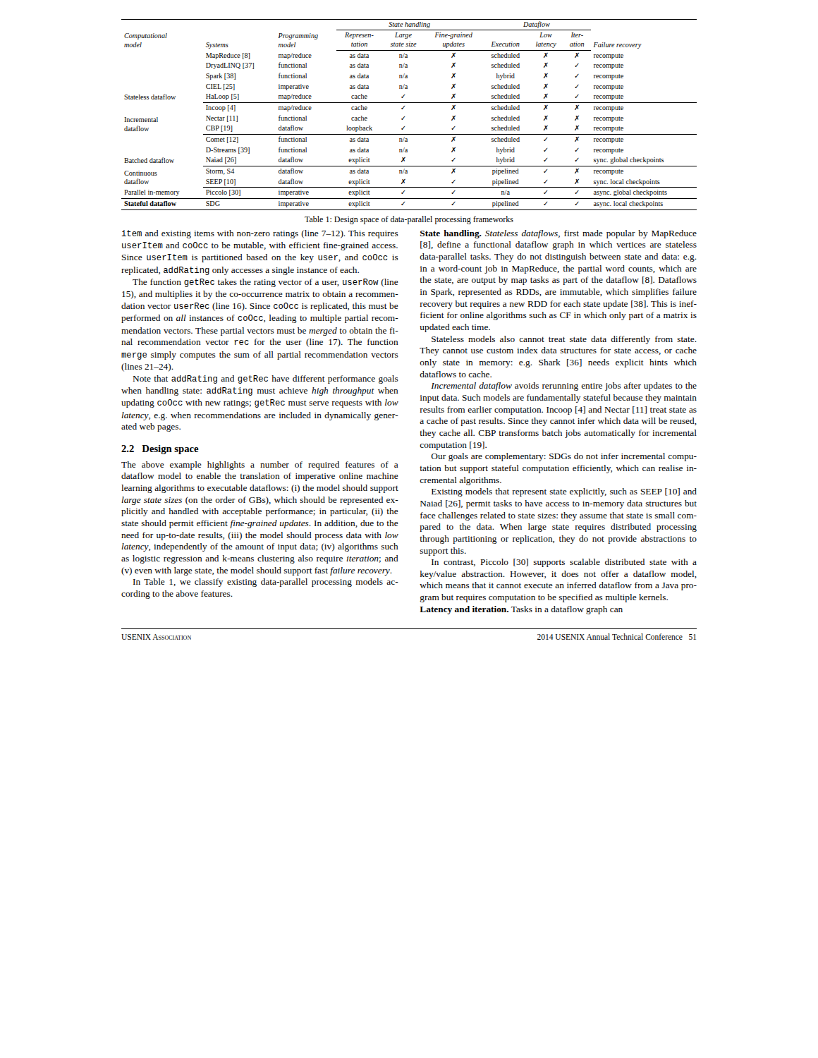Table 1: Design space of data-parallel processing frameworks
| Computational model | Systems | Programming model | State handling | Dataflow | Failure recovery |
| --- | --- | --- | --- | --- | --- |
| Represen- tation | Large state size | Fine-grained updates | Execution | Low latency | Iter- ation |
| Stateless dataflow | MapReduce [8] | map/reduce | as data | n/a | ✗ | scheduled | ✗ | ✗ | recompute |
| DryadLINQ [37] | functional | as data | n/a | ✗ | scheduled | ✗ | ✓ | recompute |
| Spark [38] | functional | as data | n/a | ✗ | hybrid | ✗ | ✓ | recompute |
| CIEL [25] | imperative | as data | n/a | ✗ | scheduled | ✗ | ✓ | recompute |
| HaLoop [5] | map/reduce | cache | ✓ | ✗ | scheduled | ✗ | ✓ | recompute |
| Incremental dataflow | Incoop [4] | map/reduce | cache | ✓ | ✗ | scheduled | ✗ | ✗ | recompute |
| Nectar [11] | functional | cache | ✓ | ✗ | scheduled | ✗ | ✗ | recompute |
| CBP [19] | dataflow | loopback | ✓ | ✓ | scheduled | ✗ | ✗ | recompute |
| Batched dataflow | Comet [12] | functional | as data | n/a | ✗ | scheduled | ✓ | ✗ | recompute |
| D-Streams [39] | functional | as data | n/a | ✗ | hybrid | ✓ | ✓ | recompute |
| Naiad [26] | dataflow | explicit | ✗ | ✓ | hybrid | ✓ | ✓ | sync. global checkpoints |
| Continuous dataflow | Storm, S4 | dataflow | as data | n/a | ✗ | pipelined | ✓ | ✗ | recompute |
| SEEP [10] | dataflow | explicit | ✗ | ✓ | pipelined | ✓ | ✗ | sync. local checkpoints |
| Parallel in-memory | Piccolo [30] | imperative | explicit | ✓ | ✓ | n/a | ✓ | ✓ | async. global checkpoints |
| Stateful dataflow | SDG | imperative | explicit | ✓ | ✓ | pipelined | ✓ | ✓ | async. local checkpoints |
item and existing items with non-zero ratings (line 7–12). This requires userItem and coOcc to be mutable, with efficient fine-grained access. Since userItem is partitioned based on the key user, and coOcc is replicated, addRating only accesses a single instance of each.
The function getRec takes the rating vector of a user, userRow (line 15), and multiplies it by the co-occurrence matrix to obtain a recommendation vector userRec (line 16). Since coOcc is replicated, this must be performed on all instances of coOcc, leading to multiple partial recommendation vectors. These partial vectors must be merged to obtain the final recommendation vector rec for the user (line 17). The function merge simply computes the sum of all partial recommendation vectors (lines 21–24).
Note that addRating and getRec have different performance goals when handling state: addRating must achieve high throughput when updating coOcc with new ratings; getRec must serve requests with low latency, e.g. when recommendations are included in dynamically generated web pages.
2.2 Design space
The above example highlights a number of required features of a dataflow model to enable the translation of imperative online machine learning algorithms to executable dataflows: (i) the model should support large state sizes (on the order of GBs), which should be represented explicitly and handled with acceptable performance; in particular, (ii) the state should permit efficient fine-grained updates. In addition, due to the need for up-to-date results, (iii) the model should process data with low latency, independently of the amount of input data; (iv) algorithms such as logistic regression and k-means clustering also require iteration; and (v) even with large state, the model should support fast failure recovery.
In Table 1, we classify existing data-parallel processing models according to the above features.
State handling. Stateless dataflows, first made popular by MapReduce [8], define a functional dataflow graph in which vertices are stateless data-parallel tasks. They do not distinguish between state and data: e.g. in a word-count job in MapReduce, the partial word counts, which are the state, are output by map tasks as part of the dataflow [8]. Dataflows in Spark, represented as RDDs, are immutable, which simplifies failure recovery but requires a new RDD for each state update [38]. This is inefficient for online algorithms such as CF in which only part of a matrix is updated each time.
Stateless models also cannot treat state data differently from state. They cannot use custom index data structures for state access, or cache only state in memory: e.g. Shark [36] needs explicit hints which dataflows to cache.
Incremental dataflow avoids rerunning entire jobs after updates to the input data. Such models are fundamentally stateful because they maintain results from earlier computation. Incoop [4] and Nectar [11] treat state as a cache of past results. Since they cannot infer which data will be reused, they cache all. CBP transforms batch jobs automatically for incremental computation [19].
Our goals are complementary: SDGs do not infer incremental computation but support stateful computation efficiently, which can realise incremental algorithms.
Existing models that represent state explicitly, such as SEEP [10] and Naiad [26], permit tasks to have access to in-memory data structures but face challenges related to state sizes: they assume that state is small compared to the data. When large state requires distributed processing through partitioning or replication, they do not provide abstractions to support this.
In contrast, Piccolo [30] supports scalable distributed state with a key/value abstraction. However, it does not offer a dataflow model, which means that it cannot execute an inferred dataflow from a Java program but requires computation to be specified as multiple kernels.
Latency and iteration. Tasks in a dataflow graph can
USENIX Association
2014 USENIX Annual Technical Conference 51